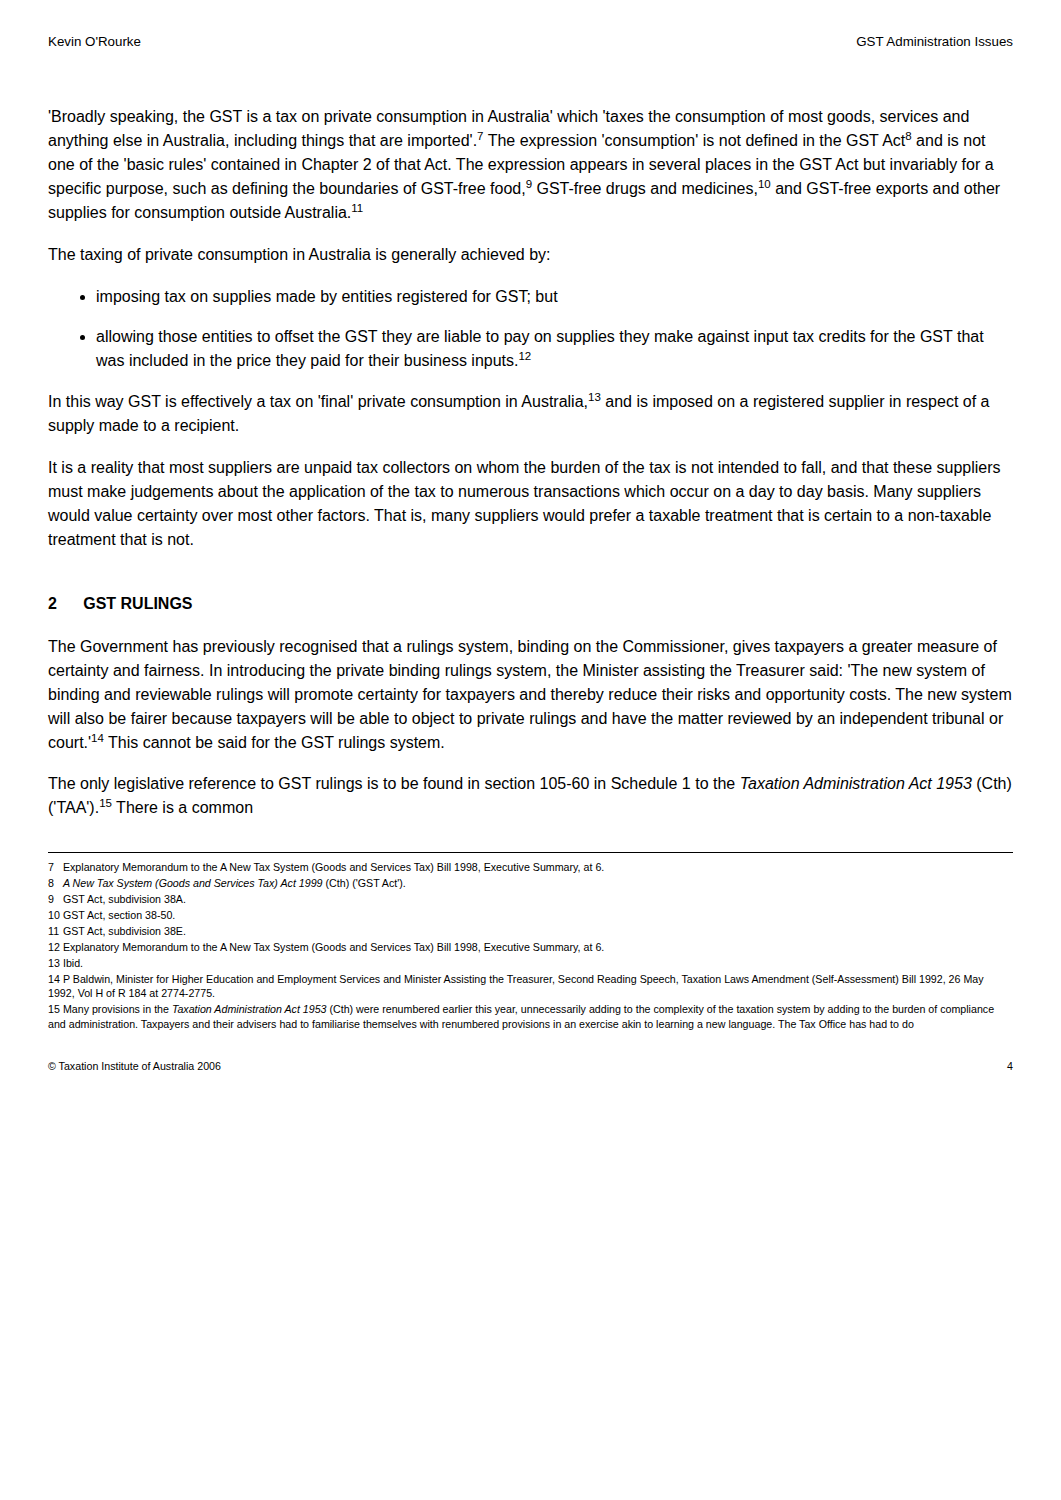Kevin O'Rourke GST Administration Issues
'Broadly speaking, the GST is a tax on private consumption in Australia' which 'taxes the consumption of most goods, services and anything else in Australia, including things that are imported'.7 The expression 'consumption' is not defined in the GST Act8 and is not one of the 'basic rules' contained in Chapter 2 of that Act. The expression appears in several places in the GST Act but invariably for a specific purpose, such as defining the boundaries of GST-free food,9 GST-free drugs and medicines,10 and GST-free exports and other supplies for consumption outside Australia.11
The taxing of private consumption in Australia is generally achieved by:
imposing tax on supplies made by entities registered for GST; but
allowing those entities to offset the GST they are liable to pay on supplies they make against input tax credits for the GST that was included in the price they paid for their business inputs.12
In this way GST is effectively a tax on 'final' private consumption in Australia,13 and is imposed on a registered supplier in respect of a supply made to a recipient.
It is a reality that most suppliers are unpaid tax collectors on whom the burden of the tax is not intended to fall, and that these suppliers must make judgements about the application of the tax to numerous transactions which occur on a day to day basis. Many suppliers would value certainty over most other factors. That is, many suppliers would prefer a taxable treatment that is certain to a non-taxable treatment that is not.
2 GST RULINGS
The Government has previously recognised that a rulings system, binding on the Commissioner, gives taxpayers a greater measure of certainty and fairness. In introducing the private binding rulings system, the Minister assisting the Treasurer said: 'The new system of binding and reviewable rulings will promote certainty for taxpayers and thereby reduce their risks and opportunity costs. The new system will also be fairer because taxpayers will be able to object to private rulings and have the matter reviewed by an independent tribunal or court.'14 This cannot be said for the GST rulings system.
The only legislative reference to GST rulings is to be found in section 105-60 in Schedule 1 to the Taxation Administration Act 1953 (Cth)('TAA').15 There is a common
7 Explanatory Memorandum to the A New Tax System (Goods and Services Tax) Bill 1998, Executive Summary, at 6.
8 A New Tax System (Goods and Services Tax) Act 1999 (Cth) ('GST Act').
9 GST Act, subdivision 38A.
10 GST Act, section 38-50.
11 GST Act, subdivision 38E.
12 Explanatory Memorandum to the A New Tax System (Goods and Services Tax) Bill 1998, Executive Summary, at 6.
13 Ibid.
14 P Baldwin, Minister for Higher Education and Employment Services and Minister Assisting the Treasurer, Second Reading Speech, Taxation Laws Amendment (Self-Assessment) Bill 1992, 26 May 1992, Vol H of R 184 at 2774-2775.
15 Many provisions in the Taxation Administration Act 1953 (Cth) were renumbered earlier this year, unnecessarily adding to the complexity of the taxation system by adding to the burden of compliance and administration. Taxpayers and their advisers had to familiarise themselves with renumbered provisions in an exercise akin to learning a new language. The Tax Office has had to do
© Taxation Institute of Australia 2006 4